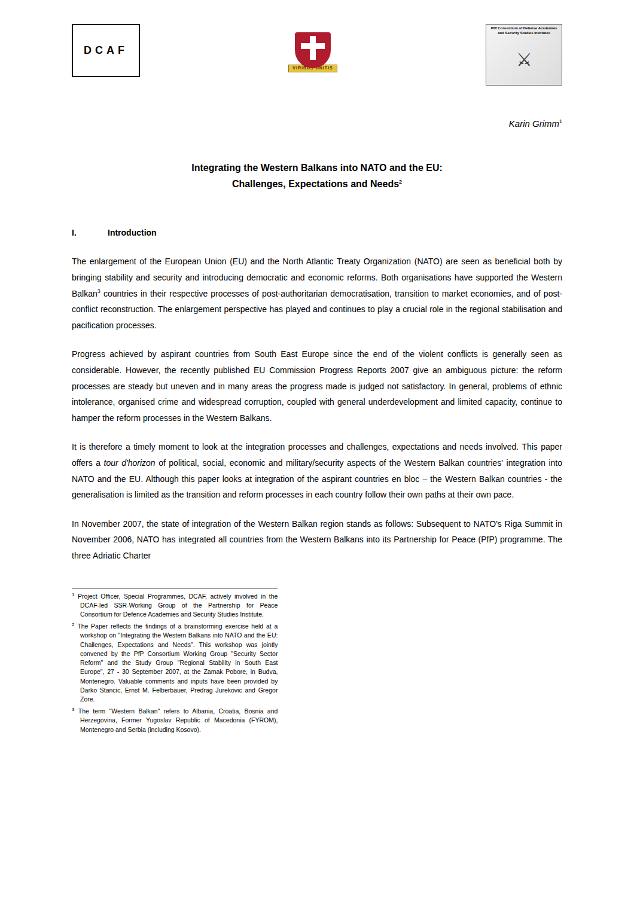DCAF
VIRIBUS UNITIS
PfP Consortium of Defense Academies
and Security Studies Institutes
⚔
Karin Grimm1
Integrating the Western Balkans into NATO and the EU:
Challenges, Expectations and Needs2
I. Introduction
The enlargement of the European Union (EU) and the North Atlantic Treaty Organization (NATO) are seen as beneficial both by bringing stability and security and introducing democratic and economic reforms. Both organisations have supported the Western Balkan3 countries in their respective processes of post-authoritarian democratisation, transition to market economies, and of post-conflict reconstruction. The enlargement perspective has played and continues to play a crucial role in the regional stabilisation and pacification processes.
Progress achieved by aspirant countries from South East Europe since the end of the violent conflicts is generally seen as considerable. However, the recently published EU Commission Progress Reports 2007 give an ambiguous picture: the reform processes are steady but uneven and in many areas the progress made is judged not satisfactory. In general, problems of ethnic intolerance, organised crime and widespread corruption, coupled with general underdevelopment and limited capacity, continue to hamper the reform processes in the Western Balkans.
It is therefore a timely moment to look at the integration processes and challenges, expectations and needs involved. This paper offers a tour d'horizon of political, social, economic and military/security aspects of the Western Balkan countries' integration into NATO and the EU. Although this paper looks at integration of the aspirant countries en bloc – the Western Balkan countries - the generalisation is limited as the transition and reform processes in each country follow their own paths at their own pace.
In November 2007, the state of integration of the Western Balkan region stands as follows: Subsequent to NATO's Riga Summit in November 2006, NATO has integrated all countries from the Western Balkans into its Partnership for Peace (PfP) programme. The three Adriatic Charter
1 Project Officer, Special Programmes, DCAF, actively involved in the DCAF-led SSR-Working Group of the Partnership for Peace Consortium for Defence Academies and Security Studies Institute.
2 The Paper reflects the findings of a brainstorming exercise held at a workshop on "Integrating the Western Balkans into NATO and the EU: Challenges, Expectations and Needs". This workshop was jointly convened by the PfP Consortium Working Group "Security Sector Reform" and the Study Group "Regional Stability in South East Europe", 27 - 30 September 2007, at the Zamak Pobore, in Budva, Montenegro. Valuable comments and inputs have been provided by Darko Stancic, Ernst M. Felberbauer, Predrag Jurekovic and Gregor Zore.
3 The term "Western Balkan" refers to Albania, Croatia, Bosnia and Herzegovina, Former Yugoslav Republic of Macedonia (FYROM), Montenegro and Serbia (including Kosovo).